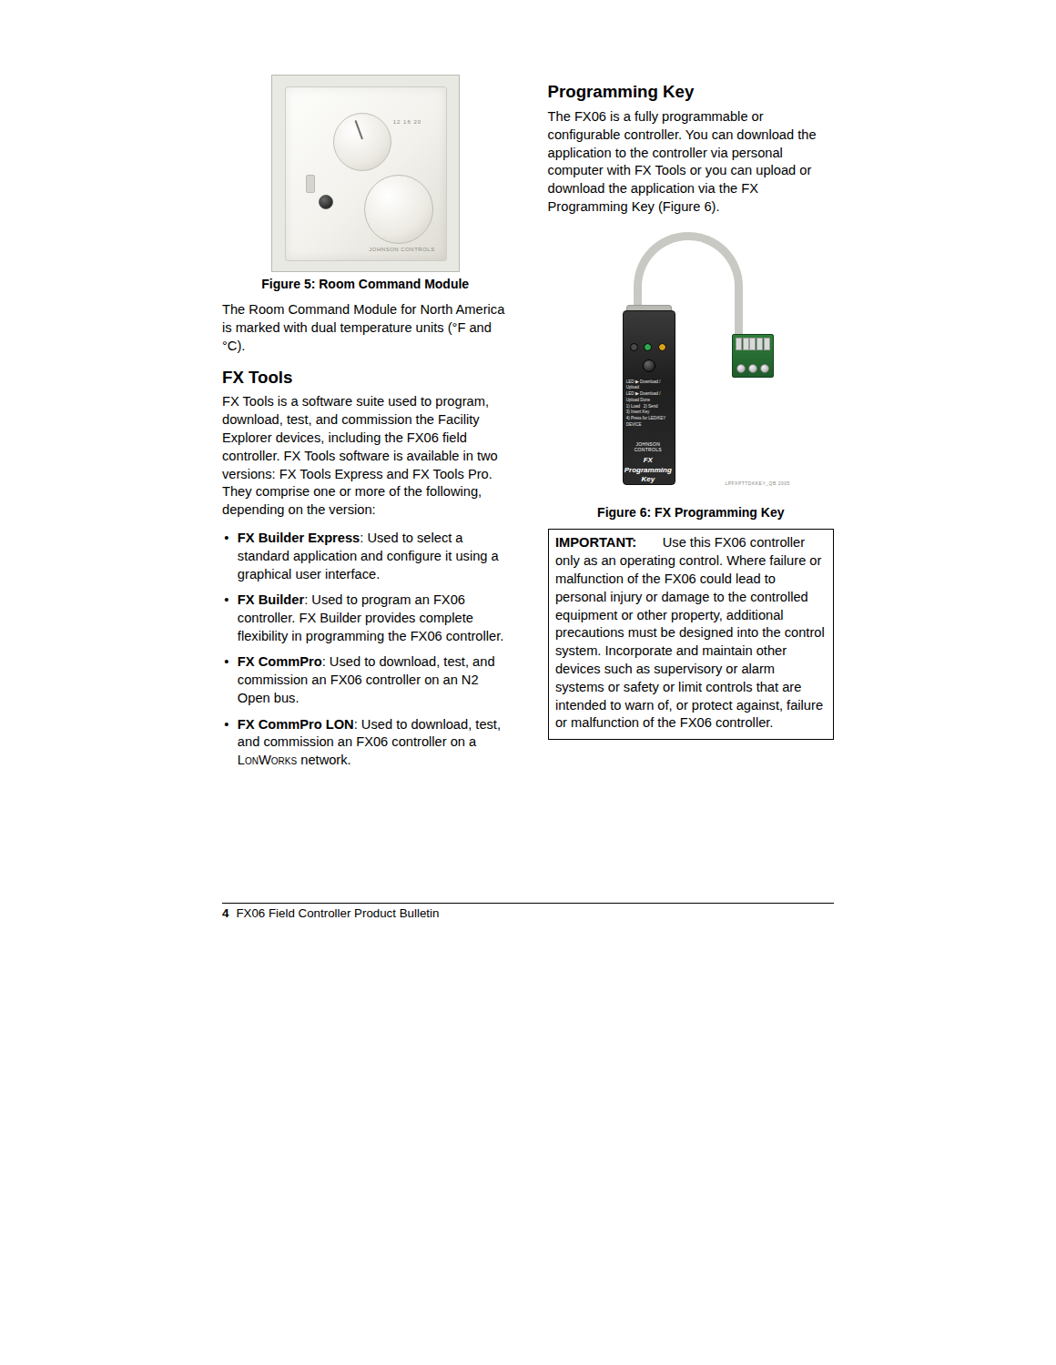12 16 20
JOHNSON CONTROLS
Figure 5: Room Command Module
The Room Command Module for North America is marked with dual temperature units (°F and °C).
FX Tools
FX Tools is a software suite used to program, download, test, and commission the Facility Explorer devices, including the FX06 field controller. FX Tools software is available in two versions: FX Tools Express and FX Tools Pro. They comprise one or more of the following, depending on the version:
FX Builder Express: Used to select a standard application and configure it using a graphical user interface.
FX Builder: Used to program an FX06 controller. FX Builder provides complete flexibility in programming the FX06 controller.
FX CommPro: Used to download, test, and commission an FX06 controller on an N2 Open bus.
FX CommPro LON: Used to download, test, and commission an FX06 controller on a LonWorks network.
Programming Key
The FX06 is a fully programmable or configurable controller. You can download the application to the controller via personal computer with FX Tools or you can upload or download the application via the FX Programming Key (Figure 6).
LED ▶ Download / Upload LED ▶ Download / Upload Done 1) Load 2) Send 3) Insert Key 4) Press for LED/KEY DEVICE
JOHNSON CONTROLS
FX Programming Key
LPFXPTTDKKEY_QB 2005
Figure 6: FX Programming Key
IMPORTANT: Use this FX06 controller only as an operating control. Where failure or malfunction of the FX06 could lead to personal injury or damage to the controlled equipment or other property, additional precautions must be designed into the control system. Incorporate and maintain other devices such as supervisory or alarm systems or safety or limit controls that are intended to warn of, or protect against, failure or malfunction of the FX06 controller.
4 FX06 Field Controller Product Bulletin